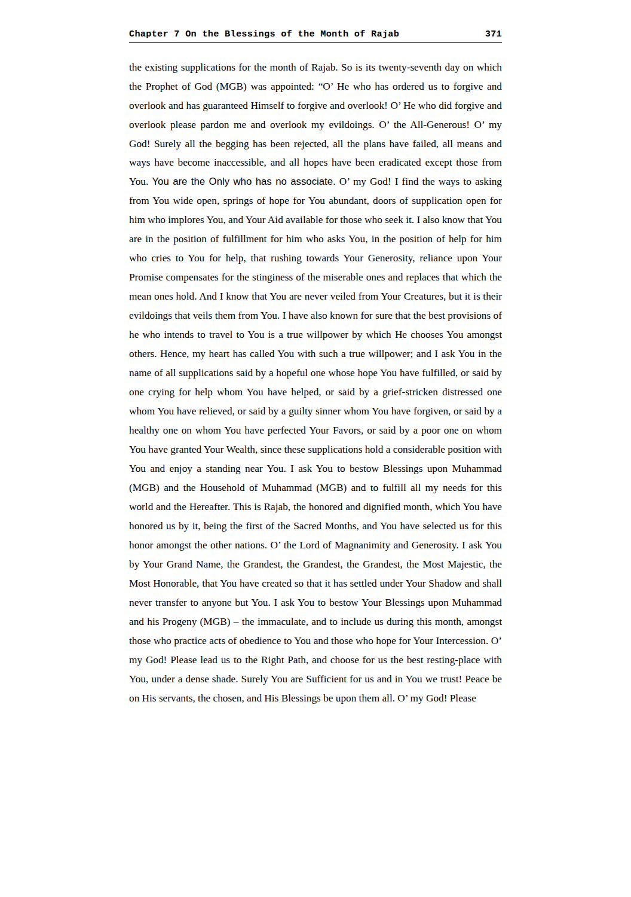Chapter 7 On the Blessings of the Month of Rajab 371
the existing supplications for the month of Rajab. So is its twenty-seventh day on which the Prophet of God (MGB) was appointed: “O’ He who has ordered us to forgive and overlook and has guaranteed Himself to forgive and overlook! O’ He who did forgive and overlook please pardon me and overlook my evildoings. O’ the All-Generous! O’ my God! Surely all the begging has been rejected, all the plans have failed, all means and ways have become inaccessible, and all hopes have been eradicated except those from You. You are the Only who has no associate. O’ my God! I find the ways to asking from You wide open, springs of hope for You abundant, doors of supplication open for him who implores You, and Your Aid available for those who seek it. I also know that You are in the position of fulfillment for him who asks You, in the position of help for him who cries to You for help, that rushing towards Your Generosity, reliance upon Your Promise compensates for the stinginess of the miserable ones and replaces that which the mean ones hold. And I know that You are never veiled from Your Creatures, but it is their evildoings that veils them from You. I have also known for sure that the best provisions of he who intends to travel to You is a true willpower by which He chooses You amongst others. Hence, my heart has called You with such a true willpower; and I ask You in the name of all supplications said by a hopeful one whose hope You have fulfilled, or said by one crying for help whom You have helped, or said by a grief-stricken distressed one whom You have relieved, or said by a guilty sinner whom You have forgiven, or said by a healthy one on whom You have perfected Your Favors, or said by a poor one on whom You have granted Your Wealth, since these supplications hold a considerable position with You and enjoy a standing near You. I ask You to bestow Blessings upon Muhammad (MGB) and the Household of Muhammad (MGB) and to fulfill all my needs for this world and the Hereafter. This is Rajab, the honored and dignified month, which You have honored us by it, being the first of the Sacred Months, and You have selected us for this honor amongst the other nations. O’ the Lord of Magnanimity and Generosity. I ask You by Your Grand Name, the Grandest, the Grandest, the Grandest, the Most Majestic, the Most Honorable, that You have created so that it has settled under Your Shadow and shall never transfer to anyone but You. I ask You to bestow Your Blessings upon Muhammad and his Progeny (MGB) – the immaculate, and to include us during this month, amongst those who practice acts of obedience to You and those who hope for Your Intercession. O’ my God! Please lead us to the Right Path, and choose for us the best resting-place with You, under a dense shade. Surely You are Sufficient for us and in You we trust! Peace be on His servants, the chosen, and His Blessings be upon them all. O’ my God! Please